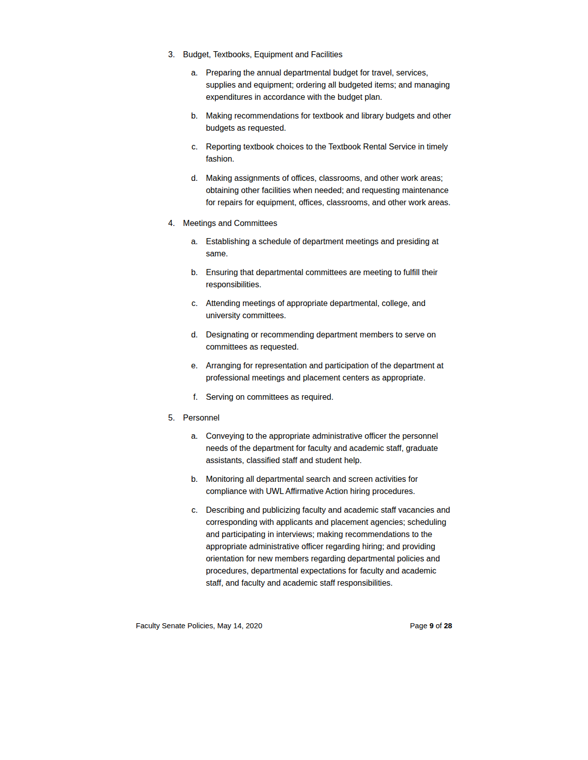Budget, Textbooks, Equipment and Facilities
Preparing the annual departmental budget for travel, services, supplies and equipment; ordering all budgeted items; and managing expenditures in accordance with the budget plan.
Making recommendations for textbook and library budgets and other budgets as requested.
Reporting textbook choices to the Textbook Rental Service in timely fashion.
Making assignments of offices, classrooms, and other work areas; obtaining other facilities when needed; and requesting maintenance for repairs for equipment, offices, classrooms, and other work areas.
Meetings and Committees
Establishing a schedule of department meetings and presiding at same.
Ensuring that departmental committees are meeting to fulfill their responsibilities.
Attending meetings of appropriate departmental, college, and university committees.
Designating or recommending department members to serve on committees as requested.
Arranging for representation and participation of the department at professional meetings and placement centers as appropriate.
Serving on committees as required.
Personnel
Conveying to the appropriate administrative officer the personnel needs of the department for faculty and academic staff, graduate assistants, classified staff and student help.
Monitoring all departmental search and screen activities for compliance with UWL Affirmative Action hiring procedures.
Describing and publicizing faculty and academic staff vacancies and corresponding with applicants and placement agencies; scheduling and participating in interviews; making recommendations to the appropriate administrative officer regarding hiring; and providing orientation for new members regarding departmental policies and procedures, departmental expectations for faculty and academic staff, and faculty and academic staff responsibilities.
Faculty Senate Policies, May 14, 2020
Page 9 of 28